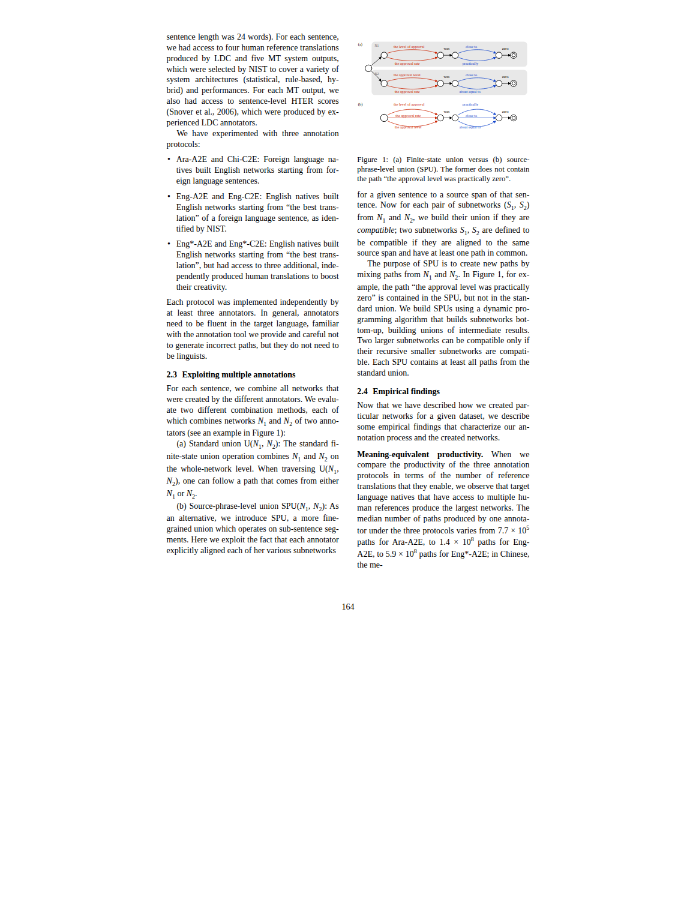sentence length was 24 words). For each sentence, we had access to four human reference translations produced by LDC and five MT system outputs, which were selected by NIST to cover a variety of system architectures (statistical, rule-based, hybrid) and performances. For each MT output, we also had access to sentence-level HTER scores (Snover et al., 2006), which were produced by experienced LDC annotators.
We have experimented with three annotation protocols:
Ara-A2E and Chi-C2E: Foreign language natives built English networks starting from foreign language sentences.
Eng-A2E and Eng-C2E: English natives built English networks starting from “the best translation” of a foreign language sentence, as identified by NIST.
Eng*-A2E and Eng*-C2E: English natives built English networks starting from “the best translation”, but had access to three additional, independently produced human translations to boost their creativity.
Each protocol was implemented independently by at least three annotators. In general, annotators need to be fluent in the target language, familiar with the annotation tool we provide and careful not to generate incorrect paths, but they do not need to be linguists.
2.3 Exploiting multiple annotations
For each sentence, we combine all networks that were created by the different annotators. We evaluate two different combination methods, each of which combines networks N1 and N2 of two annotators (see an example in Figure 1):
(a) Standard union U(N1, N2): The standard finite-state union operation combines N1 and N2 on the whole-network level. When traversing U(N1, N2), one can follow a path that comes from either N1 or N2.
(b) Source-phrase-level union SPU(N1, N2): As an alternative, we introduce SPU, a more fine-grained union which operates on sub-sentence segments. Here we exploit the fact that each annotator explicitly aligned each of her various subnetworks
(a) N1 N2 the level of approval the approval rate was close to practically zero the approval level the approval rate was close to about equal to zero (b) the level of approval the approval rate the approval level was practically close to about equal to zero
Figure 1: (a) Finite-state union versus (b) source-phrase-level union (SPU). The former does not contain the path “the approval level was practically zero”.
for a given sentence to a source span of that sentence. Now for each pair of subnetworks (S1, S2) from N1 and N2, we build their union if they are compatible; two subnetworks S1, S2 are defined to be compatible if they are aligned to the same source span and have at least one path in common.
The purpose of SPU is to create new paths by mixing paths from N1 and N2. In Figure 1, for example, the path “the approval level was practically zero” is contained in the SPU, but not in the standard union. We build SPUs using a dynamic programming algorithm that builds subnetworks bottom-up, building unions of intermediate results. Two larger subnetworks can be compatible only if their recursive smaller subnetworks are compatible. Each SPU contains at least all paths from the standard union.
2.4 Empirical findings
Now that we have described how we created particular networks for a given dataset, we describe some empirical findings that characterize our annotation process and the created networks.
Meaning-equivalent productivity. When we compare the productivity of the three annotation protocols in terms of the number of reference translations that they enable, we observe that target language natives that have access to multiple human references produce the largest networks. The median number of paths produced by one annotator under the three protocols varies from 7.7 × 105 paths for Ara-A2E, to 1.4 × 108 paths for Eng-A2E, to 5.9 × 108 paths for Eng*-A2E; in Chinese, the me-
164